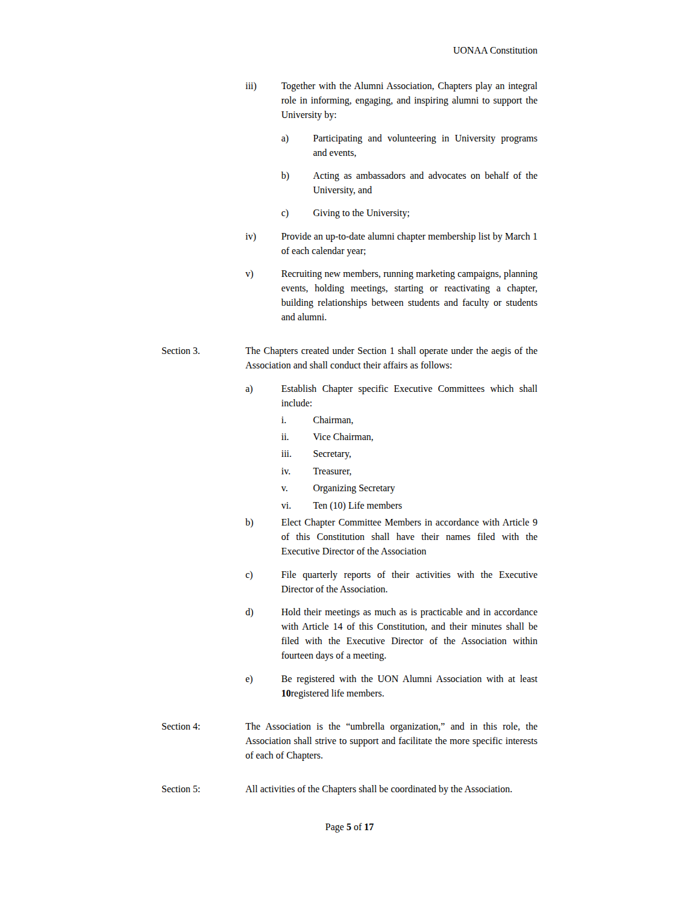UONAA Constitution
iii)
Together with the Alumni Association, Chapters play an integral role in informing, engaging, and inspiring alumni to support the University by:
a)
Participating and volunteering in University programs and events,
b)
Acting as ambassadors and advocates on behalf of the University, and
c)
Giving to the University;
iv)
Provide an up-to-date alumni chapter membership list by March 1 of each calendar year;
v)
Recruiting new members, running marketing campaigns, planning events, holding meetings, starting or reactivating a chapter, building relationships between students and faculty or students and alumni.
Section 3.
The Chapters created under Section 1 shall operate under the aegis of the Association and shall conduct their affairs as follows:
a)
Establish Chapter specific Executive Committees which shall include:
i.
Chairman,
ii.
Vice Chairman,
iii.
Secretary,
iv.
Treasurer,
v.
Organizing Secretary
vi.
Ten (10) Life members
b)
Elect Chapter Committee Members in accordance with Article 9 of this Constitution shall have their names filed with the Executive Director of the Association
c)
File quarterly reports of their activities with the Executive Director of the Association.
d)
Hold their meetings as much as is practicable and in accordance with Article 14 of this Constitution, and their minutes shall be filed with the Executive Director of the Association within fourteen days of a meeting.
e)
Be registered with the UON Alumni Association with at least 10registered life members.
Section 4:
The Association is the “umbrella organization,” and in this role, the Association shall strive to support and facilitate the more specific interests of each of Chapters.
Section 5:
All activities of the Chapters shall be coordinated by the Association.
Page 5 of 17